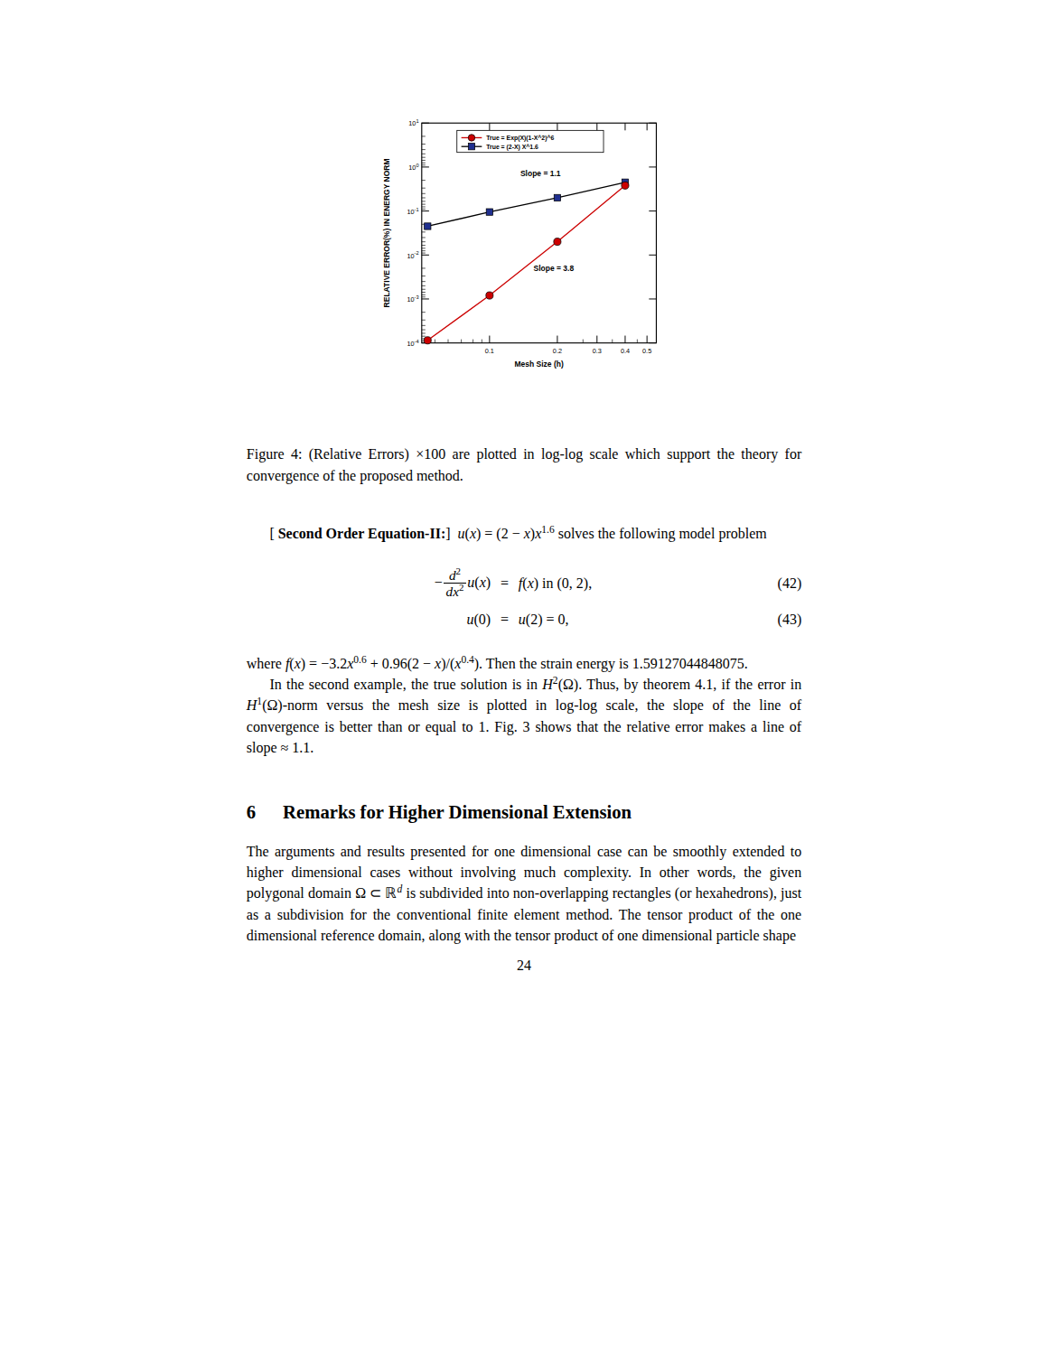101 100 10-1 10-2 10-3 10-4 x axis: log scale. x=70 -> h=0.05 ; x=390 -> h=0.55 approx. Use mapping: px = 70 + 320*(log10(h)-log10(0.05))/(log10(0.55)-log10(0.05)) log10(0.05)=-1.3010, log10(0.55)=-0.2596, span=1.0414 h=0.1 -> (-1.0)+1.3010=0.3010 -> 70+320*0.2890=162.5 h=0.2 -> (-0.6990)+1.3010=0.6020 -> 70+320*0.5781=255.0 h=0.3 -> (-0.5229)+1.3010=0.7781 -> 70+320*0.7472=309.1 h=0.4 -> (-0.3979)+1.3010=0.9031 -> 70+320*0.8672=347.5 h=0.5 -> (-0.3010)+1.3010=1.0000 -> 70+320*0.9602=377.3 0.1 0.2 0.3 0.4 0.5 Mesh Size (h) RELATIVE ERROR(%) IN ENERGY NORM y mapping: py = 20 + 60*(1 - log10(val)) ; val=4.5e-2 -> log=-1.3468 -> py=20+60*2.3468=160.8 9.5e-2 -> log=-1.0223 -> py=20+60*2.0223=141.3 2.0e-1 -> log=-0.6990 -> py=20+60*1.6990=121.9 4.5e-1 -> log=-0.3468 -> py=20+60*1.3468=100.8 1.15e-4 -> log=-3.9393 -> py=20+60*4.9393=316.4 1.2e-3 -> log=-2.9208 -> py=20+60*3.9208=255.2 2.0e-2 -> log=-1.6990 -> py=20+60*2.6990=181.9 3.8e-1 -> log=-0.4202 -> py=20+60*1.4202=105.2 Slope = 1.1 Slope = 3.8 True = Exp(X)(1-X^2)^6 True = (2-X) X^1.6
Figure 4: (Relative Errors) ×100 are plotted in log-log scale which support the theory for convergence of the proposed method.
[ Second Order Equation-II:] u(x) = (2 − x)x1.6 solves the following model problem
| − d 2 dx 2 u ( x ) | = | f ( x ) in (0, 2), | (42) |
| u (0) | = | u (2) = 0, | (43) |
where f(x) = −3.2x0.6 + 0.96(2 − x)/(x0.4). Then the strain energy is 1.59127044848075.
In the second example, the true solution is in H2(Ω). Thus, by theorem 4.1, if the error in H1(Ω)-norm versus the mesh size is plotted in log-log scale, the slope of the line of convergence is better than or equal to 1. Fig. 3 shows that the relative error makes a line of slope ≈ 1.1.
6 Remarks for Higher Dimensional Extension
The arguments and results presented for one dimensional case can be smoothly extended to higher dimensional cases without involving much complexity. In other words, the given polygonal domain Ω ⊂ ℝd is subdivided into non-overlapping rectangles (or hexahedrons), just as a subdivision for the conventional finite element method. The tensor product of the one dimensional reference domain, along with the tensor product of one dimensional particle shape
24